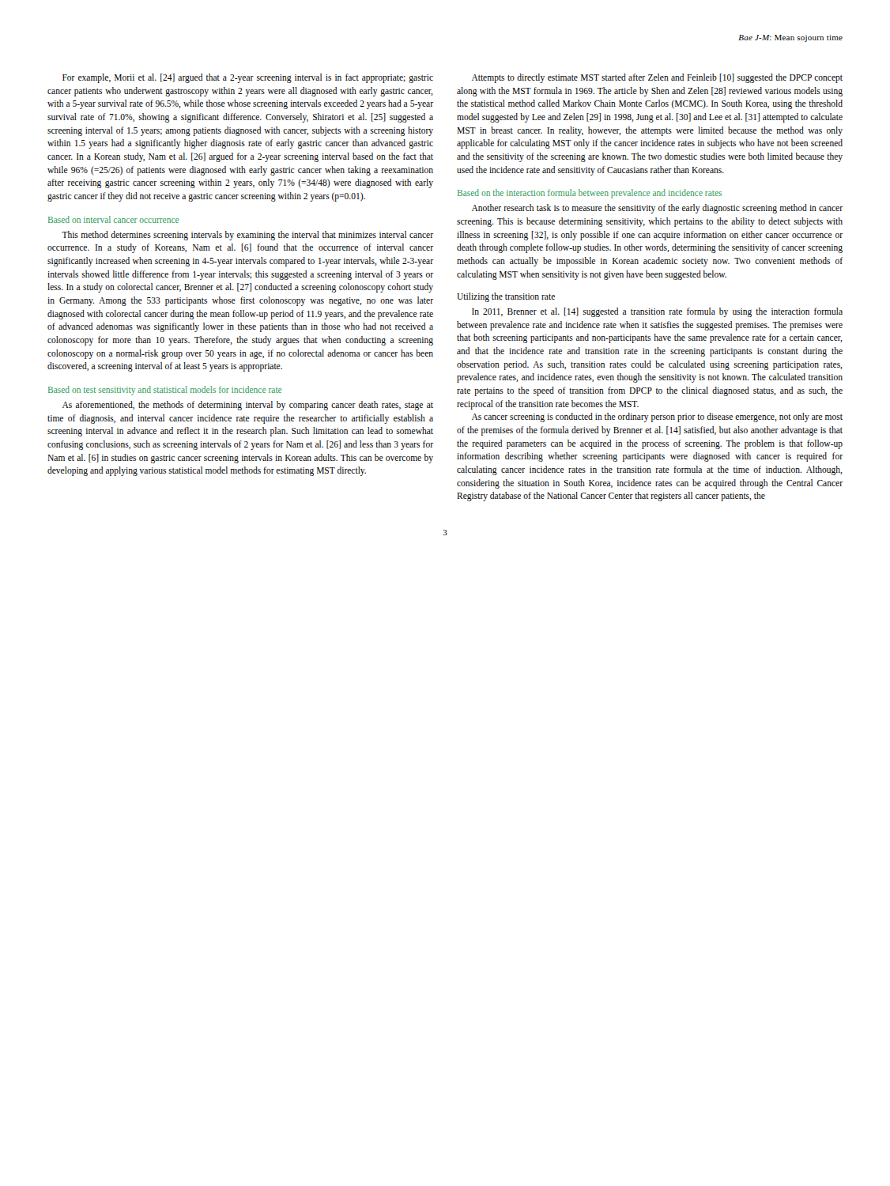Bae J-M: Mean sojourn time
For example, Morii et al. [24] argued that a 2-year screening interval is in fact appropriate; gastric cancer patients who underwent gastroscopy within 2 years were all diagnosed with early gastric cancer, with a 5-year survival rate of 96.5%, while those whose screening intervals exceeded 2 years had a 5-year survival rate of 71.0%, showing a significant difference. Conversely, Shiratori et al. [25] suggested a screening interval of 1.5 years; among patients diagnosed with cancer, subjects with a screening history within 1.5 years had a significantly higher diagnosis rate of early gastric cancer than advanced gastric cancer. In a Korean study, Nam et al. [26] argued for a 2-year screening interval based on the fact that while 96% (=25/26) of patients were diagnosed with early gastric cancer when taking a reexamination after receiving gastric cancer screening within 2 years, only 71% (=34/48) were diagnosed with early gastric cancer if they did not receive a gastric cancer screening within 2 years (p=0.01).
Based on interval cancer occurrence
This method determines screening intervals by examining the interval that minimizes interval cancer occurrence. In a study of Koreans, Nam et al. [6] found that the occurrence of interval cancer significantly increased when screening in 4-5-year intervals compared to 1-year intervals, while 2-3-year intervals showed little difference from 1-year intervals; this suggested a screening interval of 3 years or less. In a study on colorectal cancer, Brenner et al. [27] conducted a screening colonoscopy cohort study in Germany. Among the 533 participants whose first colonoscopy was negative, no one was later diagnosed with colorectal cancer during the mean follow-up period of 11.9 years, and the prevalence rate of advanced adenomas was significantly lower in these patients than in those who had not received a colonoscopy for more than 10 years. Therefore, the study argues that when conducting a screening colonoscopy on a normal-risk group over 50 years in age, if no colorectal adenoma or cancer has been discovered, a screening interval of at least 5 years is appropriate.
Based on test sensitivity and statistical models for incidence rate
As aforementioned, the methods of determining interval by comparing cancer death rates, stage at time of diagnosis, and interval cancer incidence rate require the researcher to artificially establish a screening interval in advance and reflect it in the research plan. Such limitation can lead to somewhat confusing conclusions, such as screening intervals of 2 years for Nam et al. [26] and less than 3 years for Nam et al. [6] in studies on gastric cancer screening intervals in Korean adults. This can be overcome by developing and applying various statistical model methods for estimating MST directly.
Attempts to directly estimate MST started after Zelen and Feinleib [10] suggested the DPCP concept along with the MST formula in 1969. The article by Shen and Zelen [28] reviewed various models using the statistical method called Markov Chain Monte Carlos (MCMC). In South Korea, using the threshold model suggested by Lee and Zelen [29] in 1998, Jung et al. [30] and Lee et al. [31] attempted to calculate MST in breast cancer. In reality, however, the attempts were limited because the method was only applicable for calculating MST only if the cancer incidence rates in subjects who have not been screened and the sensitivity of the screening are known. The two domestic studies were both limited because they used the incidence rate and sensitivity of Caucasians rather than Koreans.
Based on the interaction formula between prevalence and incidence rates
Another research task is to measure the sensitivity of the early diagnostic screening method in cancer screening. This is because determining sensitivity, which pertains to the ability to detect subjects with illness in screening [32], is only possible if one can acquire information on either cancer occurrence or death through complete follow-up studies. In other words, determining the sensitivity of cancer screening methods can actually be impossible in Korean academic society now. Two convenient methods of calculating MST when sensitivity is not given have been suggested below.
Utilizing the transition rate
In 2011, Brenner et al. [14] suggested a transition rate formula by using the interaction formula between prevalence rate and incidence rate when it satisfies the suggested premises. The premises were that both screening participants and non-participants have the same prevalence rate for a certain cancer, and that the incidence rate and transition rate in the screening participants is constant during the observation period. As such, transition rates could be calculated using screening participation rates, prevalence rates, and incidence rates, even though the sensitivity is not known. The calculated transition rate pertains to the speed of transition from DPCP to the clinical diagnosed status, and as such, the reciprocal of the transition rate becomes the MST.
As cancer screening is conducted in the ordinary person prior to disease emergence, not only are most of the premises of the formula derived by Brenner et al. [14] satisfied, but also another advantage is that the required parameters can be acquired in the process of screening. The problem is that follow-up information describing whether screening participants were diagnosed with cancer is required for calculating cancer incidence rates in the transition rate formula at the time of induction. Although, considering the situation in South Korea, incidence rates can be acquired through the Central Cancer Registry database of the National Cancer Center that registers all cancer patients, the
3